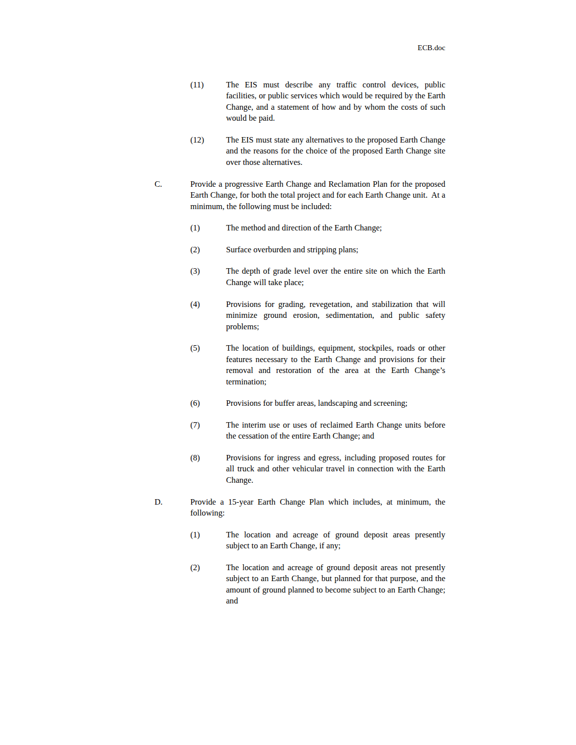ECB.doc
(11)
The EIS must describe any traffic control devices, public facilities, or public services which would be required by the Earth Change, and a statement of how and by whom the costs of such would be paid.
(12)
The EIS must state any alternatives to the proposed Earth Change and the reasons for the choice of the proposed Earth Change site over those alternatives.
C.
Provide a progressive Earth Change and Reclamation Plan for the proposed Earth Change, for both the total project and for each Earth Change unit. At a minimum, the following must be included:
(1)
The method and direction of the Earth Change;
(2)
Surface overburden and stripping plans;
(3)
The depth of grade level over the entire site on which the Earth Change will take place;
(4)
Provisions for grading, revegetation, and stabilization that will minimize ground erosion, sedimentation, and public safety problems;
(5)
The location of buildings, equipment, stockpiles, roads or other features necessary to the Earth Change and provisions for their removal and restoration of the area at the Earth Change’s termination;
(6)
Provisions for buffer areas, landscaping and screening;
(7)
The interim use or uses of reclaimed Earth Change units before the cessation of the entire Earth Change; and
(8)
Provisions for ingress and egress, including proposed routes for all truck and other vehicular travel in connection with the Earth Change.
D.
Provide a 15-year Earth Change Plan which includes, at minimum, the following:
(1)
The location and acreage of ground deposit areas presently subject to an Earth Change, if any;
(2)
The location and acreage of ground deposit areas not presently subject to an Earth Change, but planned for that purpose, and the amount of ground planned to become subject to an Earth Change; and